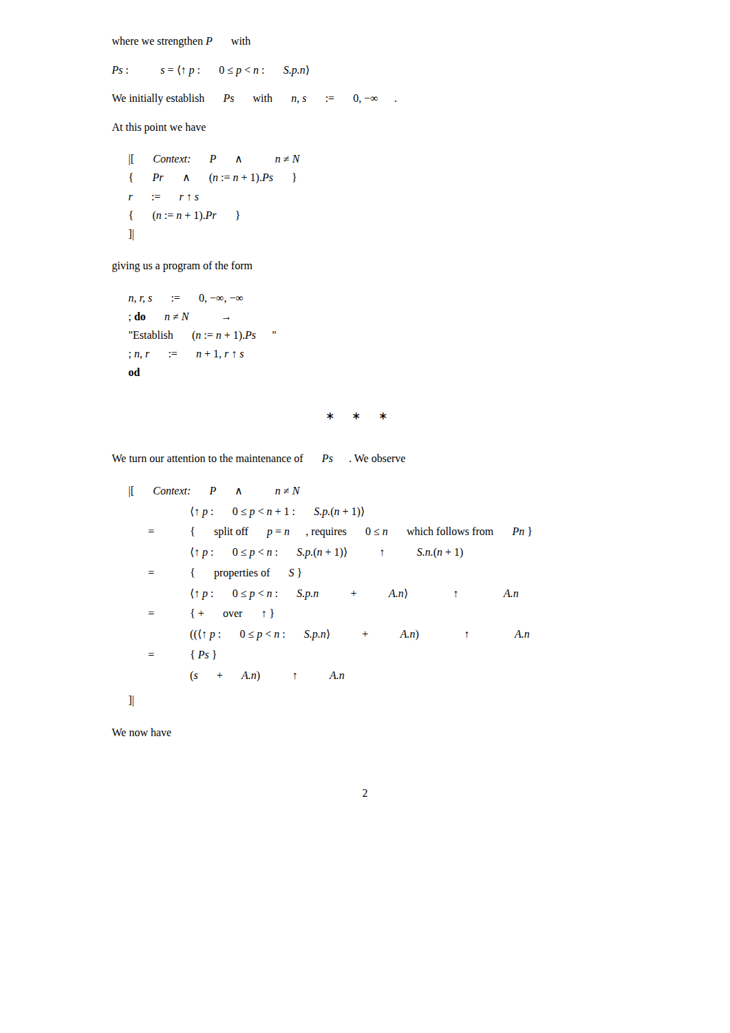where we strengthen P with
Ps : s = ⟨↑ p : 0 ≤ p < n : S.p.n⟩
We initially establish Ps with n, s := 0, −∞ .
At this point we have
|[ Context: P ∧ n ≠ N
{ Pr ∧ (n := n + 1).Ps }
r := r ↑ s
{ (n := n + 1).Pr }
]|
giving us a program of the form
n, r, s := 0, −∞, −∞
; do n ≠ N →
"Establish (n := n + 1).Ps "
; n, r := n + 1, r ↑ s
od
∗∗∗
We turn our attention to the maintenance of Ps . We observe
|[ Context: P ∧ n ≠ N
| | ⟨↑ p : 0 ≤ p < n + 1 : S.p. ( n + 1)⟩ |
| = | { split off p = n , requires 0 ≤ n which follows from Pn } |
| | ⟨↑ p : 0 ≤ p < n : S.p. ( n + 1)⟩ ↑ S.n. ( n + 1) |
| = | { properties of S } |
| | ⟨↑ p : 0 ≤ p < n : S.p.n + A.n ⟩ ↑ A.n |
| = | { + over ↑ } |
| | ((⟨↑ p : 0 ≤ p < n : S.p.n ⟩ + A.n ) ↑ A.n |
| = | { Ps } |
| | ( s + A.n ) ↑ A.n |
]|
We now have
2